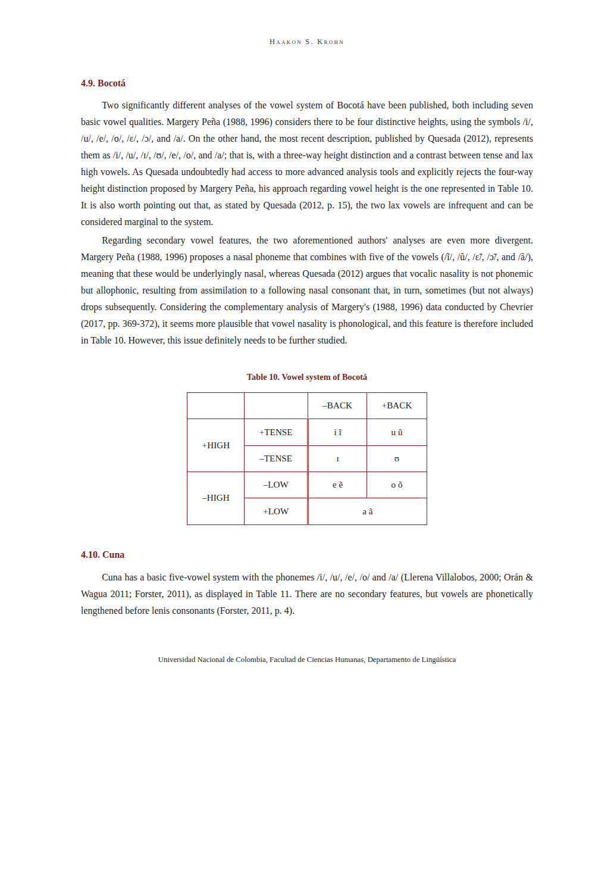Haakon S. Krohn
4.9. Bocotá
Two significantly different analyses of the vowel system of Bocotá have been published, both including seven basic vowel qualities. Margery Peña (1988, 1996) considers there to be four distinctive heights, using the symbols /i/, /u/, /e/, /o/, /ɛ/, /ɔ/, and /a/. On the other hand, the most recent description, published by Quesada (2012), represents them as /i/, /u/, /ɪ/, /ʊ/, /e/, /o/, and /a/; that is, with a three-way height distinction and a contrast between tense and lax high vowels. As Quesada undoubtedly had access to more advanced analysis tools and explicitly rejects the four-way height distinction proposed by Margery Peña, his approach regarding vowel height is the one represented in Table 10. It is also worth pointing out that, as stated by Quesada (2012, p. 15), the two lax vowels are infrequent and can be considered marginal to the system.
Regarding secondary vowel features, the two aforementioned authors' analyses are even more divergent. Margery Peña (1988, 1996) proposes a nasal phoneme that combines with five of the vowels (/ĩ/, /ũ/, /ɛ̃/, /ɔ̃/, and /ã/), meaning that these would be underlyingly nasal, whereas Quesada (2012) argues that vocalic nasality is not phonemic but allophonic, resulting from assimilation to a following nasal consonant that, in turn, sometimes (but not always) drops subsequently. Considering the complementary analysis of Margery's (1988, 1996) data conducted by Chevrier (2017, pp. 369-372), it seems more plausible that vowel nasality is phonological, and this feature is therefore included in Table 10. However, this issue definitely needs to be further studied.
Table 10. Vowel system of Bocotá
| | | –BACK | +BACK |
| +HIGH | +TENSE | i ĩ | u ũ |
| –TENSE | ɪ | ʊ |
| –HIGH | –LOW | e ẽ | o õ |
| +LOW | a ã |
4.10. Cuna
Cuna has a basic five-vowel system with the phonemes /i/, /u/, /e/, /o/ and /a/ (Llerena Villalobos, 2000; Orán & Wagua 2011; Forster, 2011), as displayed in Table 11. There are no secondary features, but vowels are phonetically lengthened before lenis consonants (Forster, 2011, p. 4).
Universidad Nacional de Colombia, Facultad de Ciencias Humanas, Departamento de Lingüística